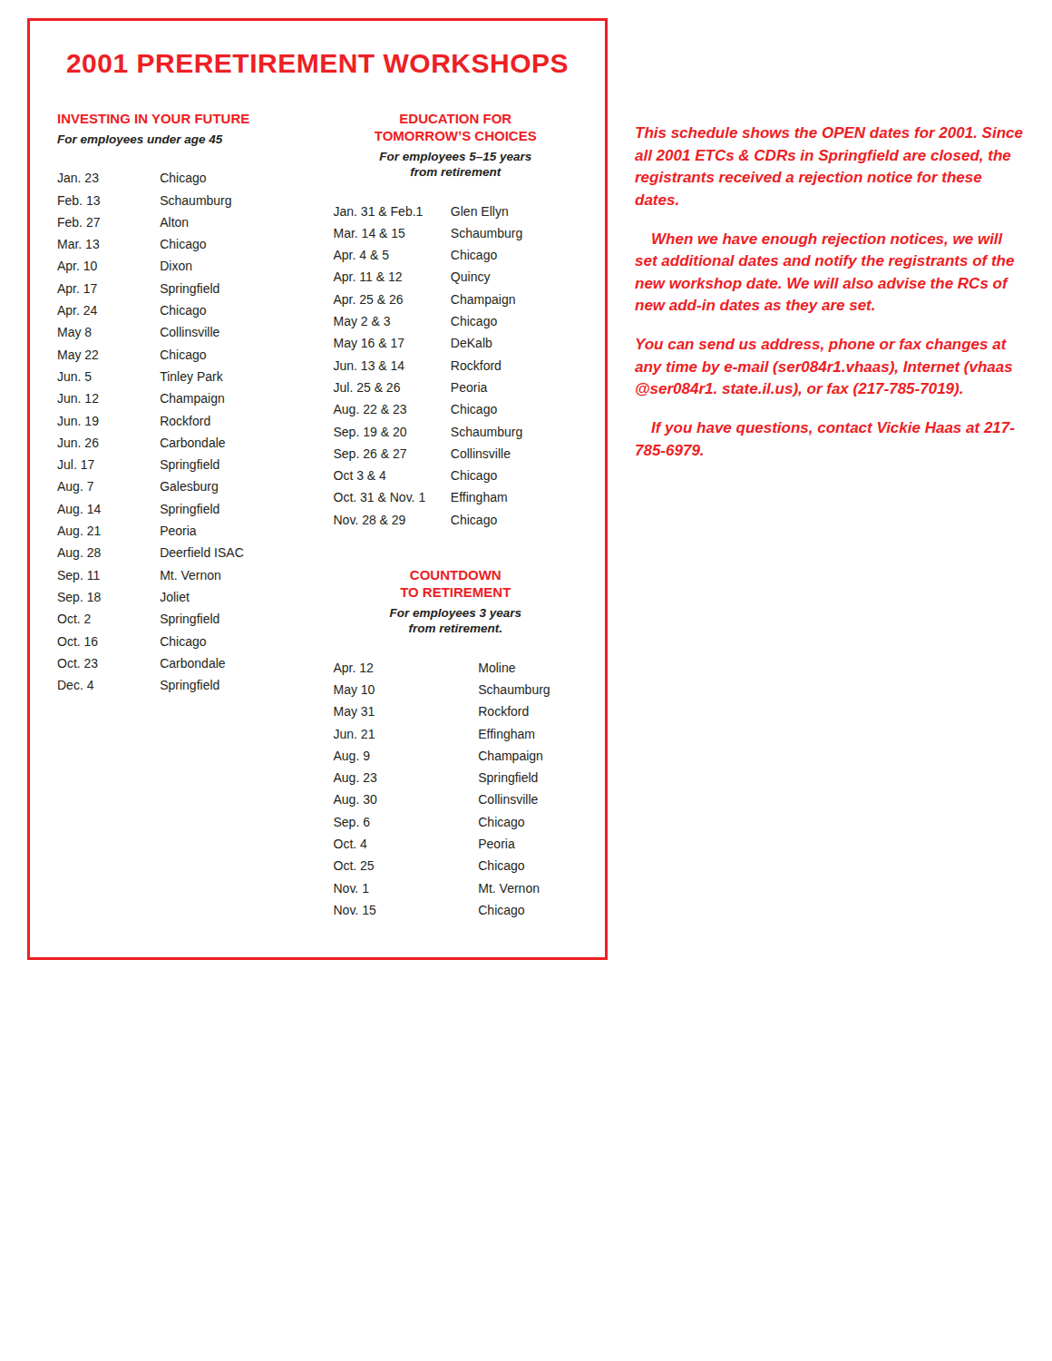2001 Preretirement Workshops
Investing in Your Future
For employees under age 45
| Jan. 23 | Chicago |
| Feb. 13 | Schaumburg |
| Feb. 27 | Alton |
| Mar. 13 | Chicago |
| Apr. 10 | Dixon |
| Apr. 17 | Springfield |
| Apr. 24 | Chicago |
| May 8 | Collinsville |
| May 22 | Chicago |
| Jun. 5 | Tinley Park |
| Jun. 12 | Champaign |
| Jun. 19 | Rockford |
| Jun. 26 | Carbondale |
| Jul. 17 | Springfield |
| Aug. 7 | Galesburg |
| Aug. 14 | Springfield |
| Aug. 21 | Peoria |
| Aug. 28 | Deerfield ISAC |
| Sep. 11 | Mt. Vernon |
| Sep. 18 | Joliet |
| Oct. 2 | Springfield |
| Oct. 16 | Chicago |
| Oct. 23 | Carbondale |
| Dec. 4 | Springfield |
Education for
Tomorrow’s Choices
For employees 5–15 years
from retirement
| Jan. 31 & Feb.1 | Glen Ellyn |
| Mar. 14 & 15 | Schaumburg |
| Apr. 4 & 5 | Chicago |
| Apr. 11 & 12 | Quincy |
| Apr. 25 & 26 | Champaign |
| May 2 & 3 | Chicago |
| May 16 & 17 | DeKalb |
| Jun. 13 & 14 | Rockford |
| Jul. 25 & 26 | Peoria |
| Aug. 22 & 23 | Chicago |
| Sep. 19 & 20 | Schaumburg |
| Sep. 26 & 27 | Collinsville |
| Oct 3 & 4 | Chicago |
| Oct. 31 & Nov. 1 | Effingham |
| Nov. 28 & 29 | Chicago |
Countdown
to Retirement
For employees 3 years
from retirement.
| Apr. 12 | Moline |
| May 10 | Schaumburg |
| May 31 | Rockford |
| Jun. 21 | Effingham |
| Aug. 9 | Champaign |
| Aug. 23 | Springfield |
| Aug. 30 | Collinsville |
| Sep. 6 | Chicago |
| Oct. 4 | Peoria |
| Oct. 25 | Chicago |
| Nov. 1 | Mt. Vernon |
| Nov. 15 | Chicago |
This schedule shows the OPEN dates for 2001. Since all 2001 ETCs & CDRs in Springfield are closed, the registrants received a rejection notice for these dates.
When we have enough rejection notices, we will set additional dates and notify the registrants of the new workshop date. We will also advise the RCs of new add-in dates as they are set.
You can send us address, phone or fax changes at any time by e-mail (ser084r1.vhaas), Internet (vhaas @ser084r1. state.il.us), or fax (217-785-7019).
If you have questions, contact Vickie Haas at 217-785-6979.